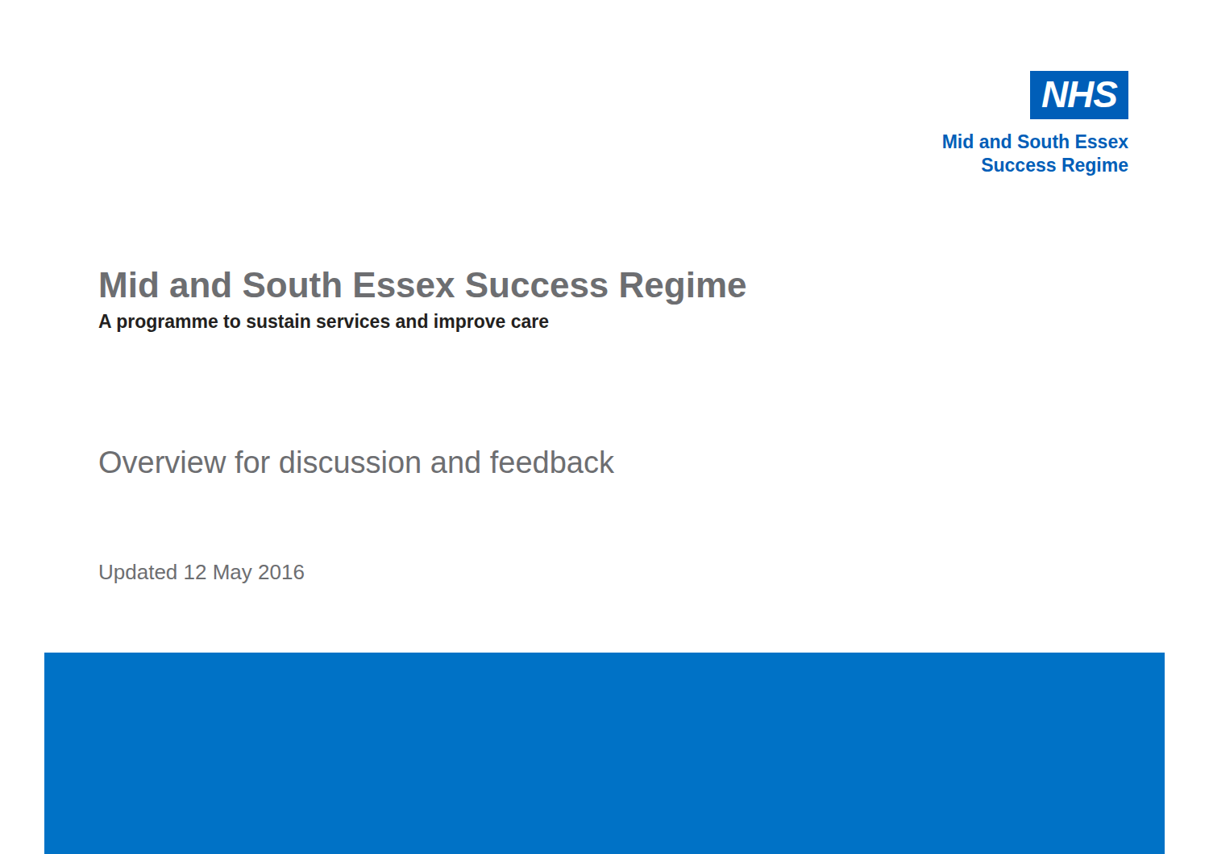NHS
Mid and South Essex
Success Regime
Mid and South Essex Success Regime
A programme to sustain services and improve care
Overview for discussion and feedback
Updated 12 May 2016